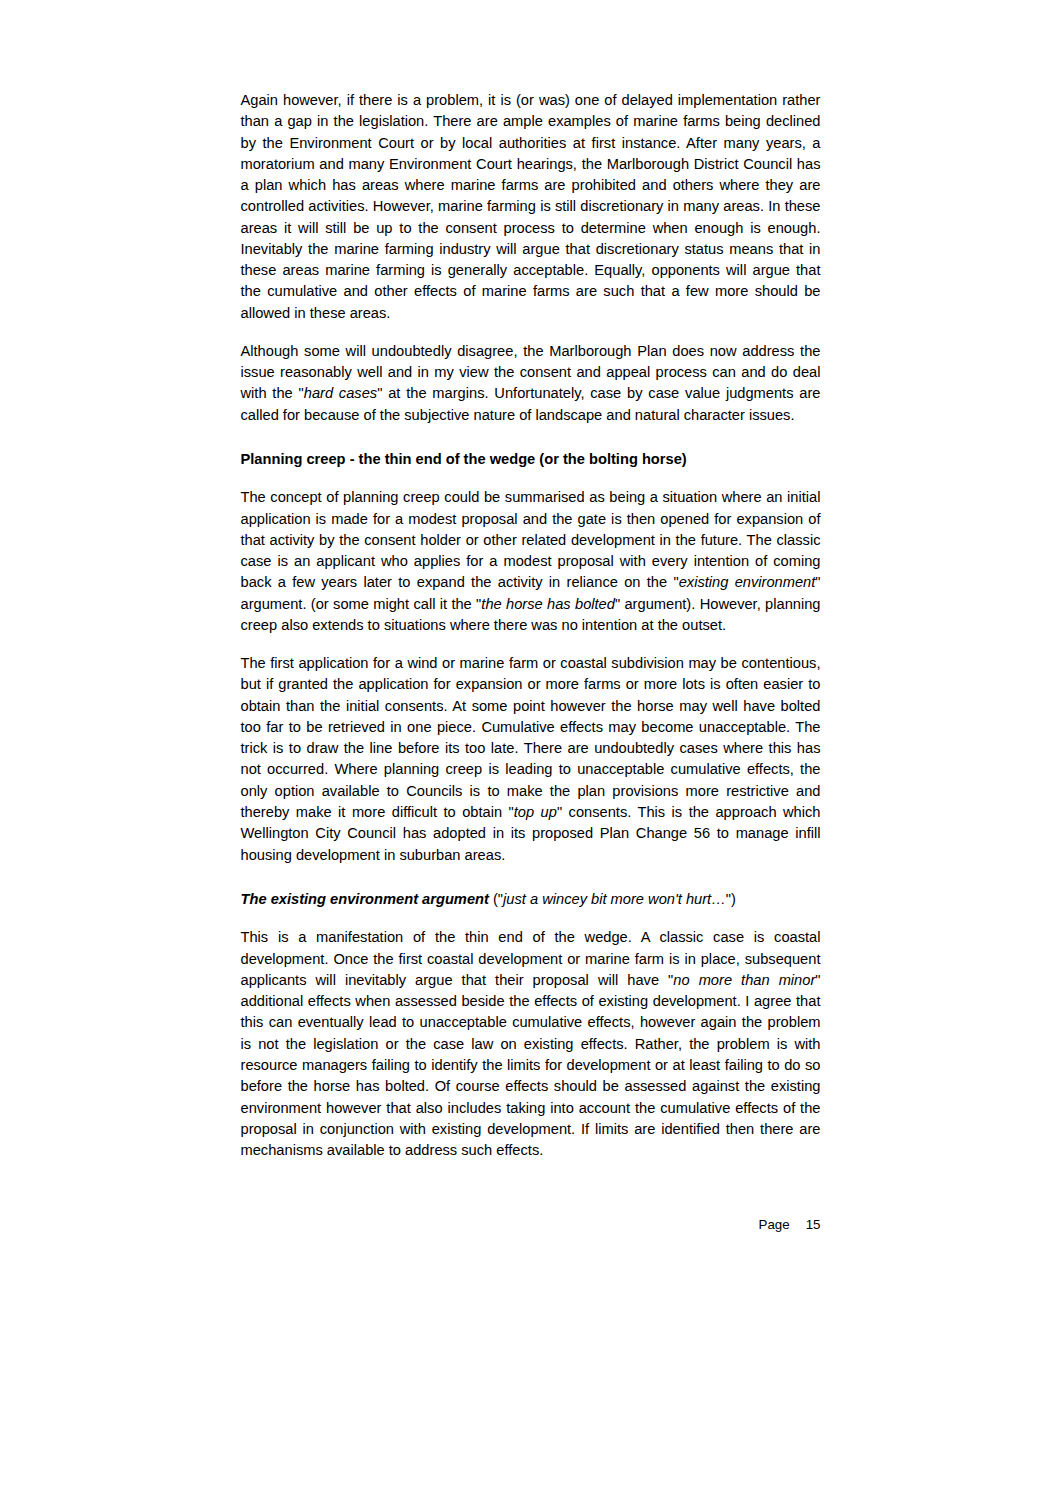Again however, if there is a problem, it is (or was) one of delayed implementation rather than a gap in the legislation. There are ample examples of marine farms being declined by the Environment Court or by local authorities at first instance. After many years, a moratorium and many Environment Court hearings, the Marlborough District Council has a plan which has areas where marine farms are prohibited and others where they are controlled activities. However, marine farming is still discretionary in many areas. In these areas it will still be up to the consent process to determine when enough is enough. Inevitably the marine farming industry will argue that discretionary status means that in these areas marine farming is generally acceptable. Equally, opponents will argue that the cumulative and other effects of marine farms are such that a few more should be allowed in these areas.
Although some will undoubtedly disagree, the Marlborough Plan does now address the issue reasonably well and in my view the consent and appeal process can and do deal with the "hard cases" at the margins. Unfortunately, case by case value judgments are called for because of the subjective nature of landscape and natural character issues.
Planning creep - the thin end of the wedge (or the bolting horse)
The concept of planning creep could be summarised as being a situation where an initial application is made for a modest proposal and the gate is then opened for expansion of that activity by the consent holder or other related development in the future. The classic case is an applicant who applies for a modest proposal with every intention of coming back a few years later to expand the activity in reliance on the "existing environment" argument. (or some might call it the "the horse has bolted" argument). However, planning creep also extends to situations where there was no intention at the outset.
The first application for a wind or marine farm or coastal subdivision may be contentious, but if granted the application for expansion or more farms or more lots is often easier to obtain than the initial consents. At some point however the horse may well have bolted too far to be retrieved in one piece. Cumulative effects may become unacceptable. The trick is to draw the line before its too late. There are undoubtedly cases where this has not occurred. Where planning creep is leading to unacceptable cumulative effects, the only option available to Councils is to make the plan provisions more restrictive and thereby make it more difficult to obtain "top up" consents. This is the approach which Wellington City Council has adopted in its proposed Plan Change 56 to manage infill housing development in suburban areas.
The existing environment argument ("just a wincey bit more won't hurt…")
This is a manifestation of the thin end of the wedge. A classic case is coastal development. Once the first coastal development or marine farm is in place, subsequent applicants will inevitably argue that their proposal will have "no more than minor" additional effects when assessed beside the effects of existing development. I agree that this can eventually lead to unacceptable cumulative effects, however again the problem is not the legislation or the case law on existing effects. Rather, the problem is with resource managers failing to identify the limits for development or at least failing to do so before the horse has bolted. Of course effects should be assessed against the existing environment however that also includes taking into account the cumulative effects of the proposal in conjunction with existing development. If limits are identified then there are mechanisms available to address such effects.
Page15